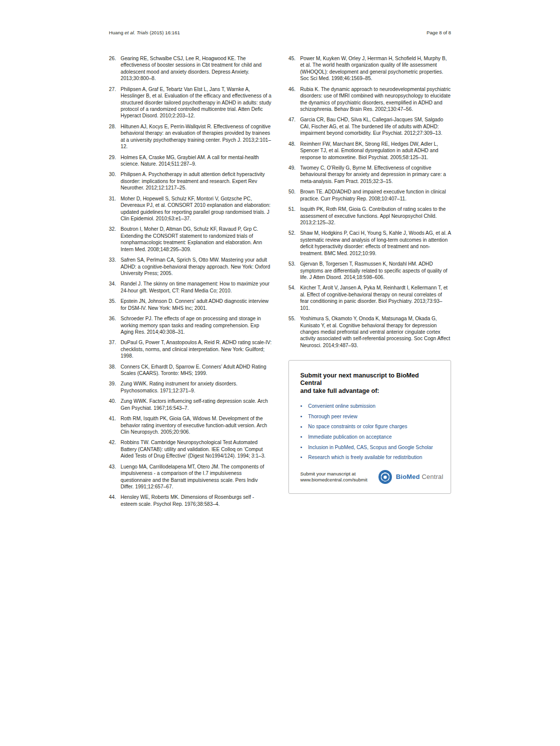Huang et al. Trials (2015) 16:161
Page 8 of 8
Gearing RE, Schwalbe CSJ, Lee R, Hoagwood KE. The effectiveness of booster sessions in Cbt treatment for child and adolescent mood and anxiety disorders. Depress Anxiety. 2013;30:800–8.
Philipsen A, Graf E, Tebartz Van Elst L, Jans T, Warnke A, Hesslinger B, et al. Evaluation of the efficacy and effectiveness of a structured disorder tailored psychotherapy in ADHD in adults: study protocol of a randomized controlled multicentre trial. Atten Defic Hyperact Disord. 2010;2:203–12.
Hiltunen AJ, Kocys E, Perrin-Wallqvist R. Effectiveness of cognitive behavioral therapy: an evaluation of therapies provided by trainees at a university psychotherapy training center. Psych J. 2013;2:101–12.
Holmes EA, Craske MG, Graybiel AM. A call for mental-health science. Nature. 2014;511:287–9.
Philipsen A. Psychotherapy in adult attention deficit hyperactivity disorder: implications for treatment and research. Expert Rev Neurother. 2012;12:1217–25.
Moher D, Hopewell S, Schulz KF, Montori V, Gotzsche PC, Devereaux PJ, et al. CONSORT 2010 explanation and elaboration: updated guidelines for reporting parallel group randomised trials. J Clin Epidemiol. 2010;63:e1–37.
Boutron I, Moher D, Altman DG, Schulz KF, Ravaud P, Grp C. Extending the CONSORT statement to randomized trials of nonpharmacologic treatment: Explanation and elaboration. Ann Intern Med. 2008;148:295–309.
Safren SA, Perlman CA, Sprich S, Otto MW. Mastering your adult ADHD: a cognitive-behavioral therapy approach. New York: Oxford University Press; 2005.
Randel J. The skinny on time management: How to maximize your 24-hour gift. Westport, CT: Rand Media Co; 2010.
Epstein JN, Johnson D. Conners’ adult ADHD diagnostic interview for DSM-IV. New York: MHS Inc; 2001.
Schroeder PJ. The effects of age on processing and storage in working memory span tasks and reading comprehension. Exp Aging Res. 2014;40:308–31.
DuPaul G, Power T, Anastopoulos A, Reid R. ADHD rating scale-IV: checklists, norms, and clinical interpretation. New York: Guilford; 1998.
Conners CK, Erhardt D, Sparrow E. Conners’ Adult ADHD Rating Scales (CAARS). Toronto: MHS; 1999.
Zung WWK. Rating instrument for anxiety disorders. Psychosomatics. 1971;12:371–9.
Zung WWK. Factors influencing self-rating depression scale. Arch Gen Psychiat. 1967;16:543–7.
Roth RM, Isquith PK, Gioia GA, Widows M. Development of the behavior rating inventory of executive function-adult version. Arch Clin Neuropsych. 2005;20:906.
Robbins TW. Cambridge Neuropsychological Test Automated Battery (CANTAB): utility and validation. IEE Colloq on ‘Comput Aided Tests of Drug Effective’ (Digest No1994/124). 1994; 3:1–3.
Luengo MA, Carrillodelapena MT, Otero JM. The components of impulsiveness - a comparison of the I.7 impulsiveness questionnaire and the Barratt impulsiveness scale. Pers Indiv Differ. 1991;12:657–67.
Hensley WE, Roberts MK. Dimensions of Rosenburgs self - esteem scale. Psychol Rep. 1976;38:583–4.
Power M, Kuyken W, Orley J, Herrman H, Schofield H, Murphy B, et al. The world health organization quality of life assessment (WHOQOL): development and general psychometric properties. Soc Sci Med. 1998;46:1569–85.
Rubia K. The dynamic approach to neurodevelopmental psychiatric disorders: use of fMRI combined with neuropsychology to elucidate the dynamics of psychiatric disorders, exemplified in ADHD and schizophrenia. Behav Brain Res. 2002;130:47–56.
Garcia CR, Bau CHD, Silva KL, Callegari-Jacques SM, Salgado CAI, Fischer AG, et al. The burdened life of adults with ADHD: impairment beyond comorbidity. Eur Psychiat. 2012;27:309–13.
Reimherr FW, Marchant BK, Strong RE, Hedges DW, Adler L, Spencer TJ, et al. Emotional dysregulation in adult ADHD and response to atomoxetine. Biol Psychiat. 2005;58:125–31.
Twomey C, O’Reilly G, Byrne M. Effectiveness of cognitive behavioural therapy for anxiety and depression in primary care: a meta-analysis. Fam Pract. 2015;32:3–15.
Brown TE. ADD/ADHD and impaired executive function in clinical practice. Curr Psychiatry Rep. 2008;10:407–11.
Isquith PK, Roth RM, Gioia G. Contribution of rating scales to the assessment of executive functions. Appl Neuropsychol Child. 2013;2:125–32.
Shaw M, Hodgkins P, Caci H, Young S, Kahle J, Woods AG, et al. A systematic review and analysis of long-term outcomes in attention deficit hyperactivity disorder: effects of treatment and non-treatment. BMC Med. 2012;10:99.
Gjervan B, Torgersen T, Rasmussen K, Nordahl HM. ADHD symptoms are differentially related to specific aspects of quality of life. J Atten Disord. 2014;18:598–606.
Kircher T, Arolt V, Jansen A, Pyka M, Reinhardt I, Kellermann T, et al. Effect of cognitive-behavioral therapy on neural correlates of fear conditioning in panic disorder. Biol Psychiatry. 2013;73:93–101.
Yoshimura S, Okamoto Y, Onoda K, Matsunaga M, Okada G, Kunisato Y, et al. Cognitive behavioral therapy for depression changes medial prefrontal and ventral anterior cingulate cortex activity associated with self-referential processing. Soc Cogn Affect Neurosci. 2014;9:487–93.
Submit your next manuscript to BioMed Central
and take full advantage of:
Convenient online submission
Thorough peer review
No space constraints or color figure charges
Immediate publication on acceptance
Inclusion in PubMed, CAS, Scopus and Google Scholar
Research which is freely available for redistribution
Submit your manuscript at
www.biomedcentral.com/submit
BioMed Central